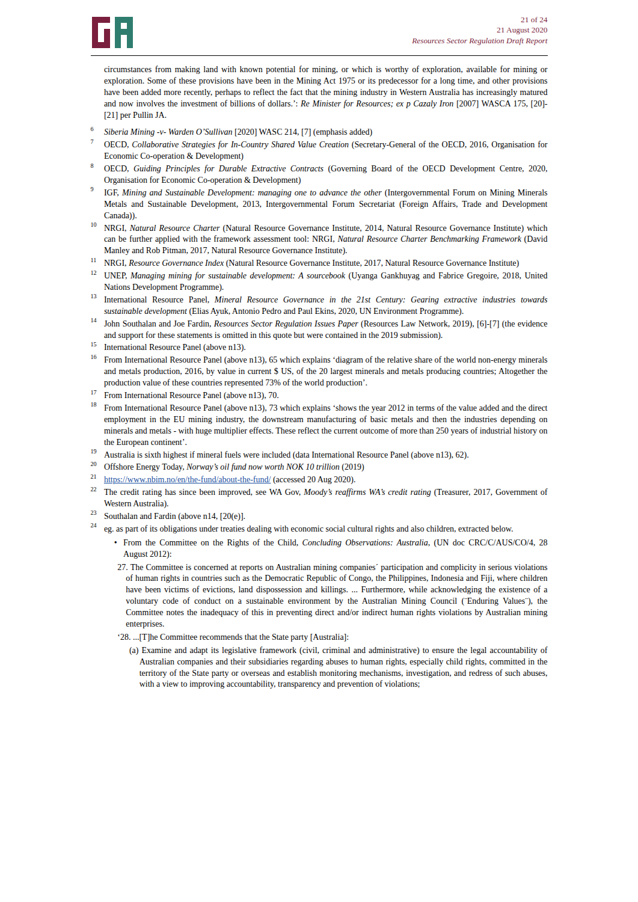21 of 24
21 August 2020
Resources Sector Regulation Draft Report
circumstances from making land with known potential for mining, or which is worthy of exploration, available for mining or exploration. Some of these provisions have been in the Mining Act 1975 or its predecessor for a long time, and other provisions have been added more recently, perhaps to reflect the fact that the mining industry in Western Australia has increasingly matured and now involves the investment of billions of dollars.’: Re Minister for Resources; ex p Cazaly Iron [2007] WASCA 175, [20]-[21] per Pullin JA.
6 Siberia Mining -v- Warden O’Sullivan [2020] WASC 214, [7] (emphasis added)
7 OECD, Collaborative Strategies for In-Country Shared Value Creation (Secretary-General of the OECD, 2016, Organisation for Economic Co-operation & Development)
8 OECD, Guiding Principles for Durable Extractive Contracts (Governing Board of the OECD Development Centre, 2020, Organisation for Economic Co-operation & Development)
9 IGF, Mining and Sustainable Development: managing one to advance the other (Intergovernmental Forum on Mining Minerals Metals and Sustainable Development, 2013, Intergovernmental Forum Secretariat (Foreign Affairs, Trade and Development Canada)).
10 NRGI, Natural Resource Charter (Natural Resource Governance Institute, 2014, Natural Resource Governance Institute) which can be further applied with the framework assessment tool: NRGI, Natural Resource Charter Benchmarking Framework (David Manley and Rob Pitman, 2017, Natural Resource Governance Institute).
11 NRGI, Resource Governance Index (Natural Resource Governance Institute, 2017, Natural Resource Governance Institute)
12 UNEP, Managing mining for sustainable development: A sourcebook (Uyanga Gankhuyag and Fabrice Gregoire, 2018, United Nations Development Programme).
13 International Resource Panel, Mineral Resource Governance in the 21st Century: Gearing extractive industries towards sustainable development (Elias Ayuk, Antonio Pedro and Paul Ekins, 2020, UN Environment Programme).
14 John Southalan and Joe Fardin, Resources Sector Regulation Issues Paper (Resources Law Network, 2019), [6]-[7] (the evidence and support for these statements is omitted in this quote but were contained in the 2019 submission).
15 International Resource Panel (above n13).
16 From International Resource Panel (above n13), 65 which explains ‘diagram of the relative share of the world non-energy minerals and metals production, 2016, by value in current $ US, of the 20 largest minerals and metals producing countries; Altogether the production value of these countries represented 73% of the world production’.
17 From International Resource Panel (above n13), 70.
18 From International Resource Panel (above n13), 73 which explains ‘shows the year 2012 in terms of the value added and the direct employment in the EU mining industry, the downstream manufacturing of basic metals and then the industries depending on minerals and metals - with huge multiplier effects. These reflect the current outcome of more than 250 years of industrial history on the European continent’.
19 Australia is sixth highest if mineral fuels were included (data International Resource Panel (above n13), 62).
20 Offshore Energy Today, Norway’s oil fund now worth NOK 10 trillion (2019)
21 https://www.nbim.no/en/the-fund/about-the-fund/ (accessed 20 Aug 2020).
22 The credit rating has since been improved, see WA Gov, Moody’s reaffirms WA’s credit rating (Treasurer, 2017, Government of Western Australia).
23 Southalan and Fardin (above n14, [20(e)].
24 eg. as part of its obligations under treaties dealing with economic social cultural rights and also children, extracted below.
From the Committee on the Rights of the Child, Concluding Observations: Australia, (UN doc CRC/C/AUS/CO/4, 28 August 2012):
27. The Committee is concerned at reports on Australian mining companies´ participation and complicity in serious violations of human rights in countries such as the Democratic Republic of Congo, the Philippines, Indonesia and Fiji, where children have been victims of evictions, land dispossession and killings. ... Furthermore, while acknowledging the existence of a voluntary code of conduct on a sustainable environment by the Australian Mining Council (¨Enduring Values¨), the Committee notes the inadequacy of this in preventing direct and/or indirect human rights violations by Australian mining enterprises.
‘28. ...[T]he Committee recommends that the State party [Australia]:
(a) Examine and adapt its legislative framework (civil, criminal and administrative) to ensure the legal accountability of Australian companies and their subsidiaries regarding abuses to human rights, especially child rights, committed in the territory of the State party or overseas and establish monitoring mechanisms, investigation, and redress of such abuses, with a view to improving accountability, transparency and prevention of violations;